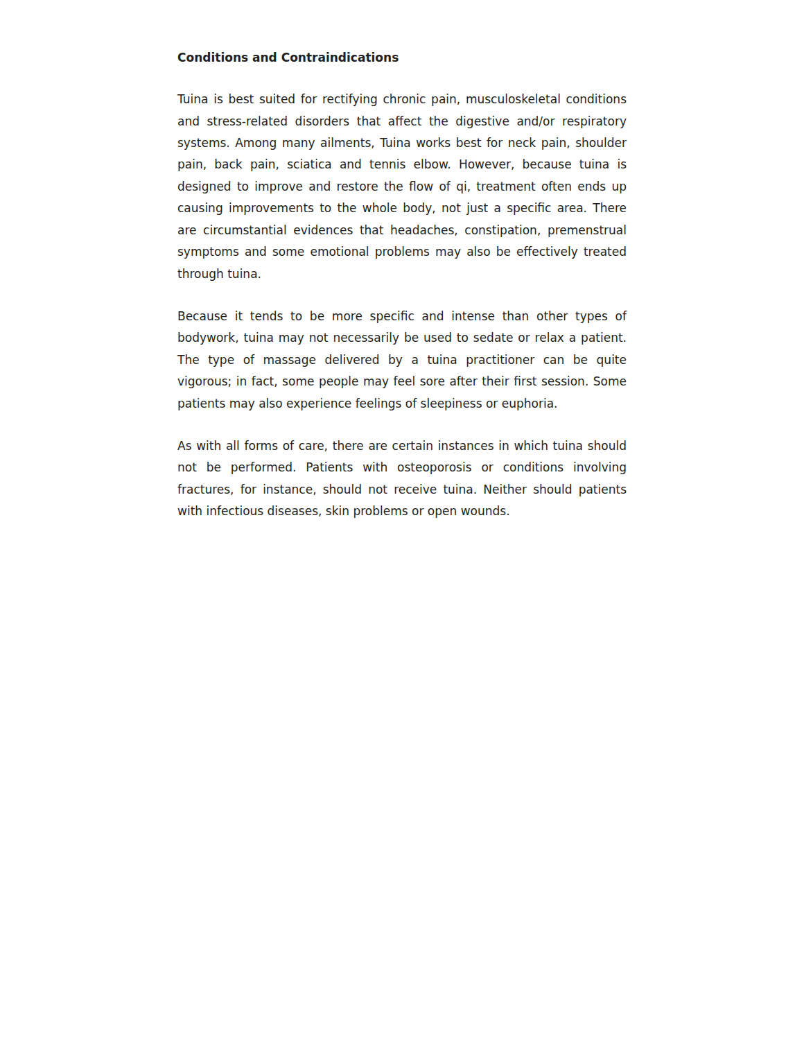Conditions and Contraindications
Tuina is best suited for rectifying chronic pain, musculoskeletal conditions and stress-related disorders that affect the digestive and/or respiratory systems. Among many ailments, Tuina works best for neck pain, shoulder pain, back pain, sciatica and tennis elbow. However, because tuina is designed to improve and restore the flow of qi, treatment often ends up causing improvements to the whole body, not just a specific area. There are circumstantial evidences that headaches, constipation, premenstrual symptoms and some emotional problems may also be effectively treated through tuina.
Because it tends to be more specific and intense than other types of bodywork, tuina may not necessarily be used to sedate or relax a patient. The type of massage delivered by a tuina practitioner can be quite vigorous; in fact, some people may feel sore after their first session. Some patients may also experience feelings of sleepiness or euphoria.
As with all forms of care, there are certain instances in which tuina should not be performed. Patients with osteoporosis or conditions involving fractures, for instance, should not receive tuina. Neither should patients with infectious diseases, skin problems or open wounds.